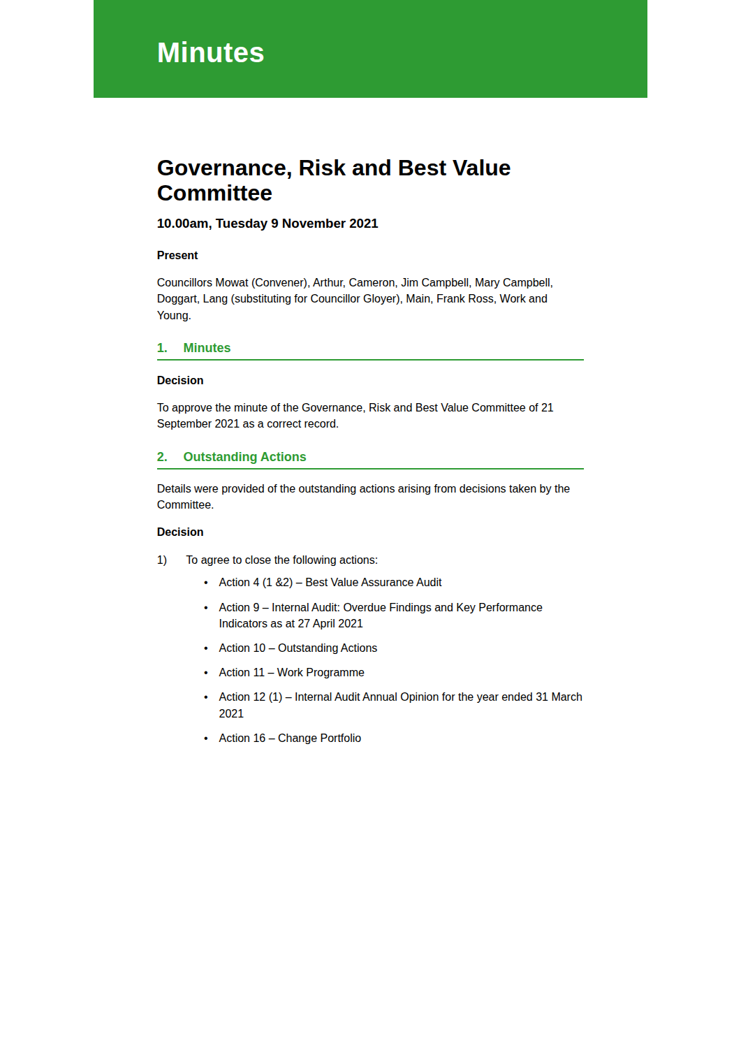Minutes
Governance, Risk and Best Value Committee
10.00am, Tuesday 9 November 2021
Present
Councillors Mowat (Convener), Arthur, Cameron, Jim Campbell, Mary Campbell, Doggart, Lang (substituting for Councillor Gloyer), Main, Frank Ross, Work and Young.
1. Minutes
Decision
To approve the minute of the Governance, Risk and Best Value Committee of 21 September 2021 as a correct record.
2. Outstanding Actions
Details were provided of the outstanding actions arising from decisions taken by the Committee.
Decision
1)
To agree to close the following actions:
Action 4 (1 &2) – Best Value Assurance Audit
Action 9 – Internal Audit: Overdue Findings and Key Performance Indicators as at 27 April 2021
Action 10 – Outstanding Actions
Action 11 – Work Programme
Action 12 (1) – Internal Audit Annual Opinion for the year ended 31 March 2021
Action 16 – Change Portfolio